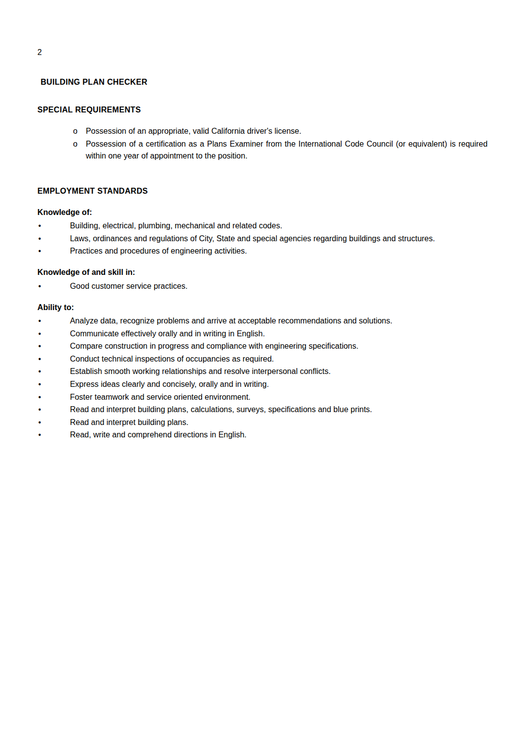2
BUILDING PLAN CHECKER
SPECIAL REQUIREMENTS
Possession of an appropriate, valid California driver's license.
Possession of a certification as a Plans Examiner from the International Code Council (or equivalent) is required within one year of appointment to the position.
EMPLOYMENT STANDARDS
Knowledge of:
Building, electrical, plumbing, mechanical and related codes.
Laws, ordinances and regulations of City, State and special agencies regarding buildings and structures.
Practices and procedures of engineering activities.
Knowledge of and skill in:
Good customer service practices.
Ability to:
Analyze data, recognize problems and arrive at acceptable recommendations and solutions.
Communicate effectively orally and in writing in English.
Compare construction in progress and compliance with engineering specifications.
Conduct technical inspections of occupancies as required.
Establish smooth working relationships and resolve interpersonal conflicts.
Express ideas clearly and concisely, orally and in writing.
Foster teamwork and service oriented environment.
Read and interpret building plans, calculations, surveys, specifications and blue prints.
Read and interpret building plans.
Read, write and comprehend directions in English.